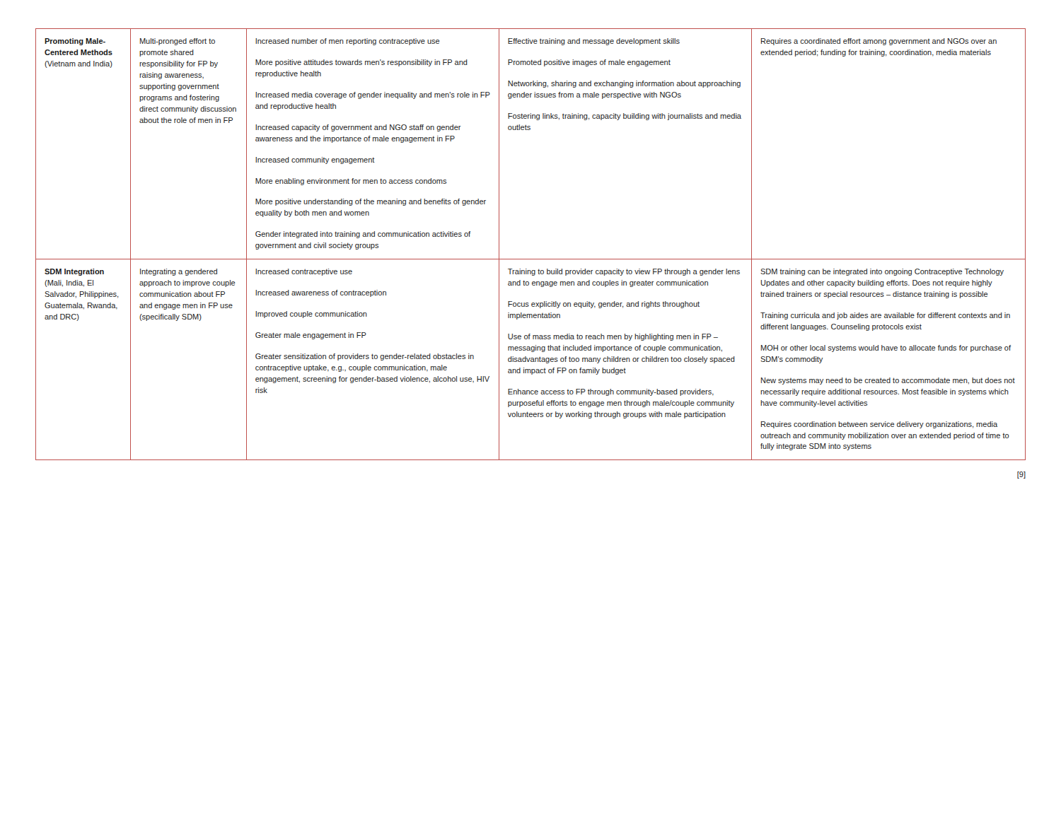| Promoting Male-Centered Methods (Vietnam and India) | Multi-pronged effort to promote shared responsibility for FP by raising awareness, supporting government programs and fostering direct community discussion about the role of men in FP | Increased number of men reporting contraceptive use More positive attitudes towards men's responsibility in FP and reproductive health Increased media coverage of gender inequality and men's role in FP and reproductive health Increased capacity of government and NGO staff on gender awareness and the importance of male engagement in FP Increased community engagement More enabling environment for men to access condoms More positive understanding of the meaning and benefits of gender equality by both men and women Gender integrated into training and communication activities of government and civil society groups | Effective training and message development skills Promoted positive images of male engagement Networking, sharing and exchanging information about approaching gender issues from a male perspective with NGOs Fostering links, training, capacity building with journalists and media outlets | Requires a coordinated effort among government and NGOs over an extended period; funding for training, coordination, media materials |
| SDM Integration (Mali, India, El Salvador, Philippines, Guatemala, Rwanda, and DRC) | Integrating a gendered approach to improve couple communication about FP and engage men in FP use (specifically SDM) | Increased contraceptive use Increased awareness of contraception Improved couple communication Greater male engagement in FP Greater sensitization of providers to gender-related obstacles in contraceptive uptake, e.g., couple communication, male engagement, screening for gender-based violence, alcohol use, HIV risk | Training to build provider capacity to view FP through a gender lens and to engage men and couples in greater communication Focus explicitly on equity, gender, and rights throughout implementation Use of mass media to reach men by highlighting men in FP – messaging that included importance of couple communication, disadvantages of too many children or children too closely spaced and impact of FP on family budget Enhance access to FP through community-based providers, purposeful efforts to engage men through male/couple community volunteers or by working through groups with male participation | SDM training can be integrated into ongoing Contraceptive Technology Updates and other capacity building efforts. Does not require highly trained trainers or special resources – distance training is possible Training curricula and job aides are available for different contexts and in different languages. Counseling protocols exist MOH or other local systems would have to allocate funds for purchase of SDM's commodity New systems may need to be created to accommodate men, but does not necessarily require additional resources. Most feasible in systems which have community-level activities Requires coordination between service delivery organizations, media outreach and community mobilization over an extended period of time to fully integrate SDM into systems |
[9]